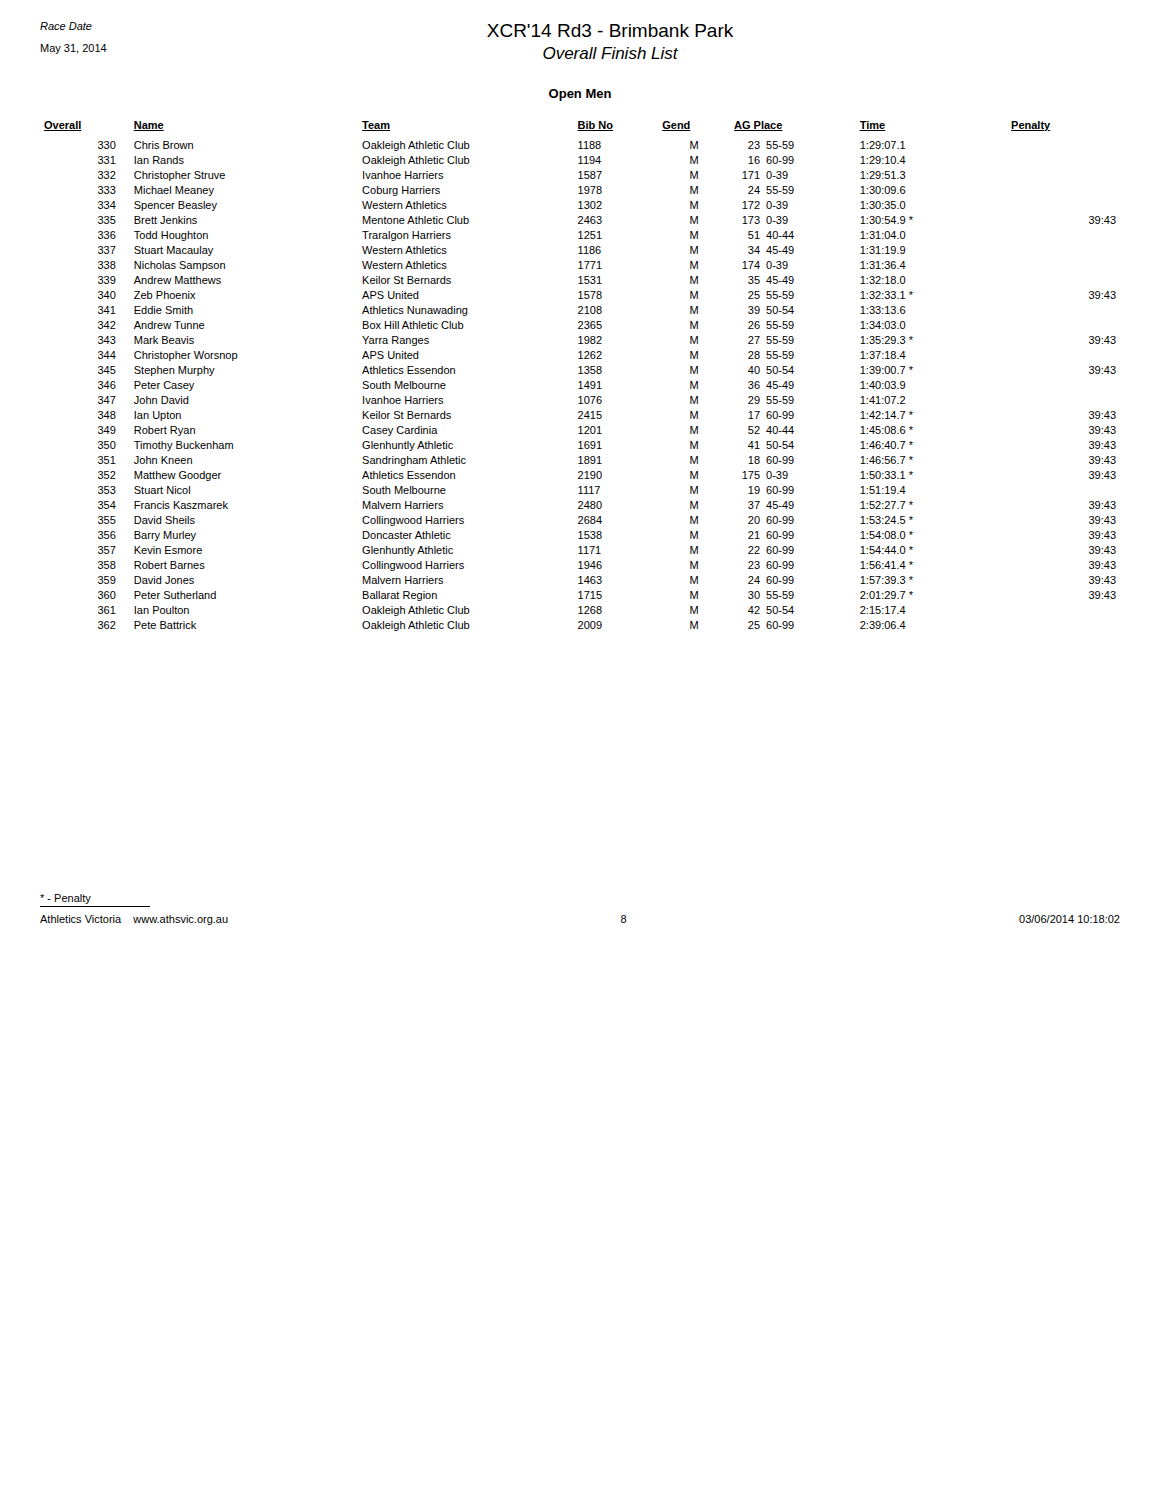Race Date
May 31, 2014
XCR'14 Rd3 - Brimbank Park
Overall Finish List
Open Men
| Overall | Name | Team | Bib No | Gend | AG Place | Time | Penalty |
| --- | --- | --- | --- | --- | --- | --- | --- |
| 330 | Chris Brown | Oakleigh Athletic Club | 1188 | M | 23 55-59 | 1:29:07.1 | |
| 331 | Ian Rands | Oakleigh Athletic Club | 1194 | M | 16 60-99 | 1:29:10.4 | |
| 332 | Christopher Struve | Ivanhoe Harriers | 1587 | M | 171 0-39 | 1:29:51.3 | |
| 333 | Michael Meaney | Coburg Harriers | 1978 | M | 24 55-59 | 1:30:09.6 | |
| 334 | Spencer Beasley | Western Athletics | 1302 | M | 172 0-39 | 1:30:35.0 | |
| 335 | Brett Jenkins | Mentone Athletic Club | 2463 | M | 173 0-39 | 1:30:54.9 * | 39:43 |
| 336 | Todd Houghton | Traralgon Harriers | 1251 | M | 51 40-44 | 1:31:04.0 | |
| 337 | Stuart Macaulay | Western Athletics | 1186 | M | 34 45-49 | 1:31:19.9 | |
| 338 | Nicholas Sampson | Western Athletics | 1771 | M | 174 0-39 | 1:31:36.4 | |
| 339 | Andrew Matthews | Keilor St Bernards | 1531 | M | 35 45-49 | 1:32:18.0 | |
| 340 | Zeb Phoenix | APS United | 1578 | M | 25 55-59 | 1:32:33.1 * | 39:43 |
| 341 | Eddie Smith | Athletics Nunawading | 2108 | M | 39 50-54 | 1:33:13.6 | |
| 342 | Andrew Tunne | Box Hill Athletic Club | 2365 | M | 26 55-59 | 1:34:03.0 | |
| 343 | Mark Beavis | Yarra Ranges | 1982 | M | 27 55-59 | 1:35:29.3 * | 39:43 |
| 344 | Christopher Worsnop | APS United | 1262 | M | 28 55-59 | 1:37:18.4 | |
| 345 | Stephen Murphy | Athletics Essendon | 1358 | M | 40 50-54 | 1:39:00.7 * | 39:43 |
| 346 | Peter Casey | South Melbourne | 1491 | M | 36 45-49 | 1:40:03.9 | |
| 347 | John David | Ivanhoe Harriers | 1076 | M | 29 55-59 | 1:41:07.2 | |
| 348 | Ian Upton | Keilor St Bernards | 2415 | M | 17 60-99 | 1:42:14.7 * | 39:43 |
| 349 | Robert Ryan | Casey Cardinia | 1201 | M | 52 40-44 | 1:45:08.6 * | 39:43 |
| 350 | Timothy Buckenham | Glenhuntly Athletic | 1691 | M | 41 50-54 | 1:46:40.7 * | 39:43 |
| 351 | John Kneen | Sandringham Athletic | 1891 | M | 18 60-99 | 1:46:56.7 * | 39:43 |
| 352 | Matthew Goodger | Athletics Essendon | 2190 | M | 175 0-39 | 1:50:33.1 * | 39:43 |
| 353 | Stuart Nicol | South Melbourne | 1117 | M | 19 60-99 | 1:51:19.4 | |
| 354 | Francis Kaszmarek | Malvern Harriers | 2480 | M | 37 45-49 | 1:52:27.7 * | 39:43 |
| 355 | David Sheils | Collingwood Harriers | 2684 | M | 20 60-99 | 1:53:24.5 * | 39:43 |
| 356 | Barry Murley | Doncaster Athletic | 1538 | M | 21 60-99 | 1:54:08.0 * | 39:43 |
| 357 | Kevin Esmore | Glenhuntly Athletic | 1171 | M | 22 60-99 | 1:54:44.0 * | 39:43 |
| 358 | Robert Barnes | Collingwood Harriers | 1946 | M | 23 60-99 | 1:56:41.4 * | 39:43 |
| 359 | David Jones | Malvern Harriers | 1463 | M | 24 60-99 | 1:57:39.3 * | 39:43 |
| 360 | Peter Sutherland | Ballarat Region | 1715 | M | 30 55-59 | 2:01:29.7 * | 39:43 |
| 361 | Ian Poulton | Oakleigh Athletic Club | 1268 | M | 42 50-54 | 2:15:17.4 | |
| 362 | Pete Battrick | Oakleigh Athletic Club | 2009 | M | 25 60-99 | 2:39:06.4 | |
* - Penalty
Athletics Victoria www.athsvic.org.au
8
03/06/2014 10:18:02